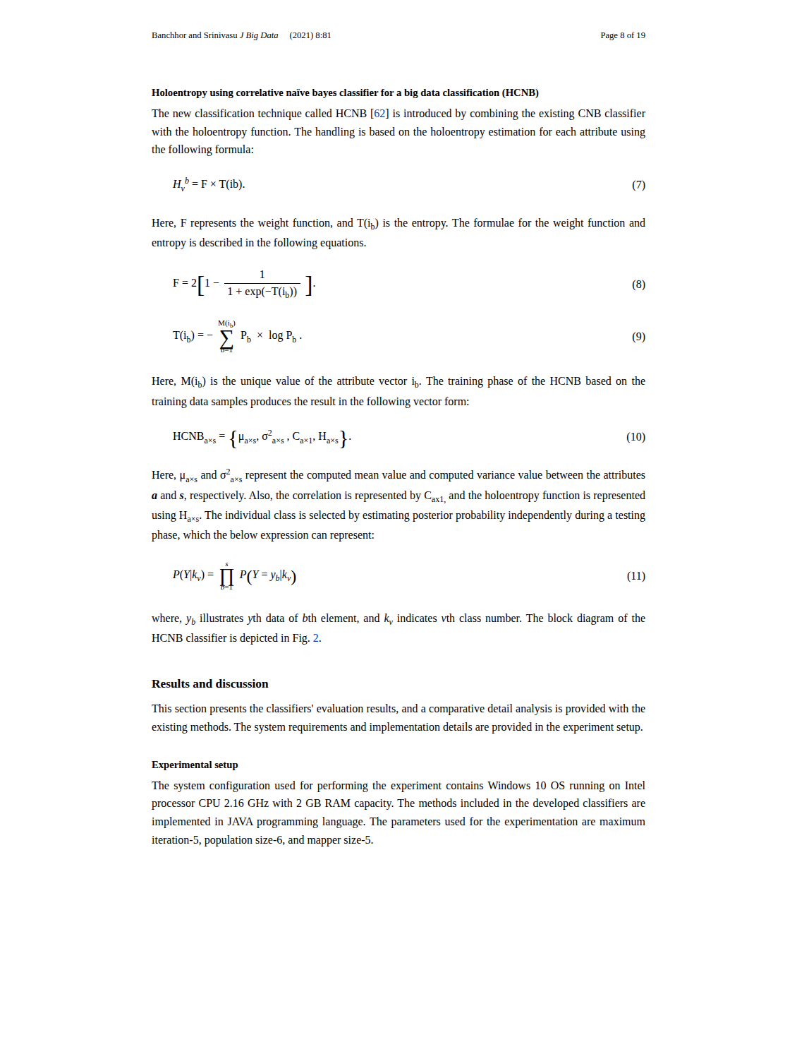Banchhor and Srinivasu J Big Data (2021) 8:81
Page 8 of 19
Holoentropy using correlative naïve bayes classifier for a big data classification (HCNB)
The new classification technique called HCNB [62] is introduced by combining the existing CNB classifier with the holoentropy function. The handling is based on the holoentropy estimation for each attribute using the following formula:
Hvb = F × T(ib).
(7)
Here, F represents the weight function, and T(ib) is the entropy. The formulae for the weight function and entropy is described in the following equations.
F = 2[1 − 1 1 + exp(−T(ib)) ].
(8)
T(ib) = − M(ib) ∑ b=1 Pb × log Pb .
(9)
Here, M(ib) is the unique value of the attribute vector ib. The training phase of the HCNB based on the training data samples produces the result in the following vector form:
HCNBa×s = {μa×s, σ2a×s , Ca×1, Ha×s}.
(10)
Here, μa×s and σ2a×s represent the computed mean value and computed variance value between the attributes a and s, respectively. Also, the correlation is represented by Cax1, and the holoentropy function is represented using Ha×s. The individual class is selected by estimating posterior probability independently during a testing phase, which the below expression can represent:
P(Y|kv) = s ∏ b=1 P(Y = yb|kv)
(11)
where, yb illustrates yth data of bth element, and kv indicates vth class number. The block diagram of the HCNB classifier is depicted in Fig. 2.
Results and discussion
This section presents the classifiers' evaluation results, and a comparative detail analysis is provided with the existing methods. The system requirements and implementation details are provided in the experiment setup.
Experimental setup
The system configuration used for performing the experiment contains Windows 10 OS running on Intel processor CPU 2.16 GHz with 2 GB RAM capacity. The methods included in the developed classifiers are implemented in JAVA programming language. The parameters used for the experimentation are maximum iteration-5, population size-6, and mapper size-5.